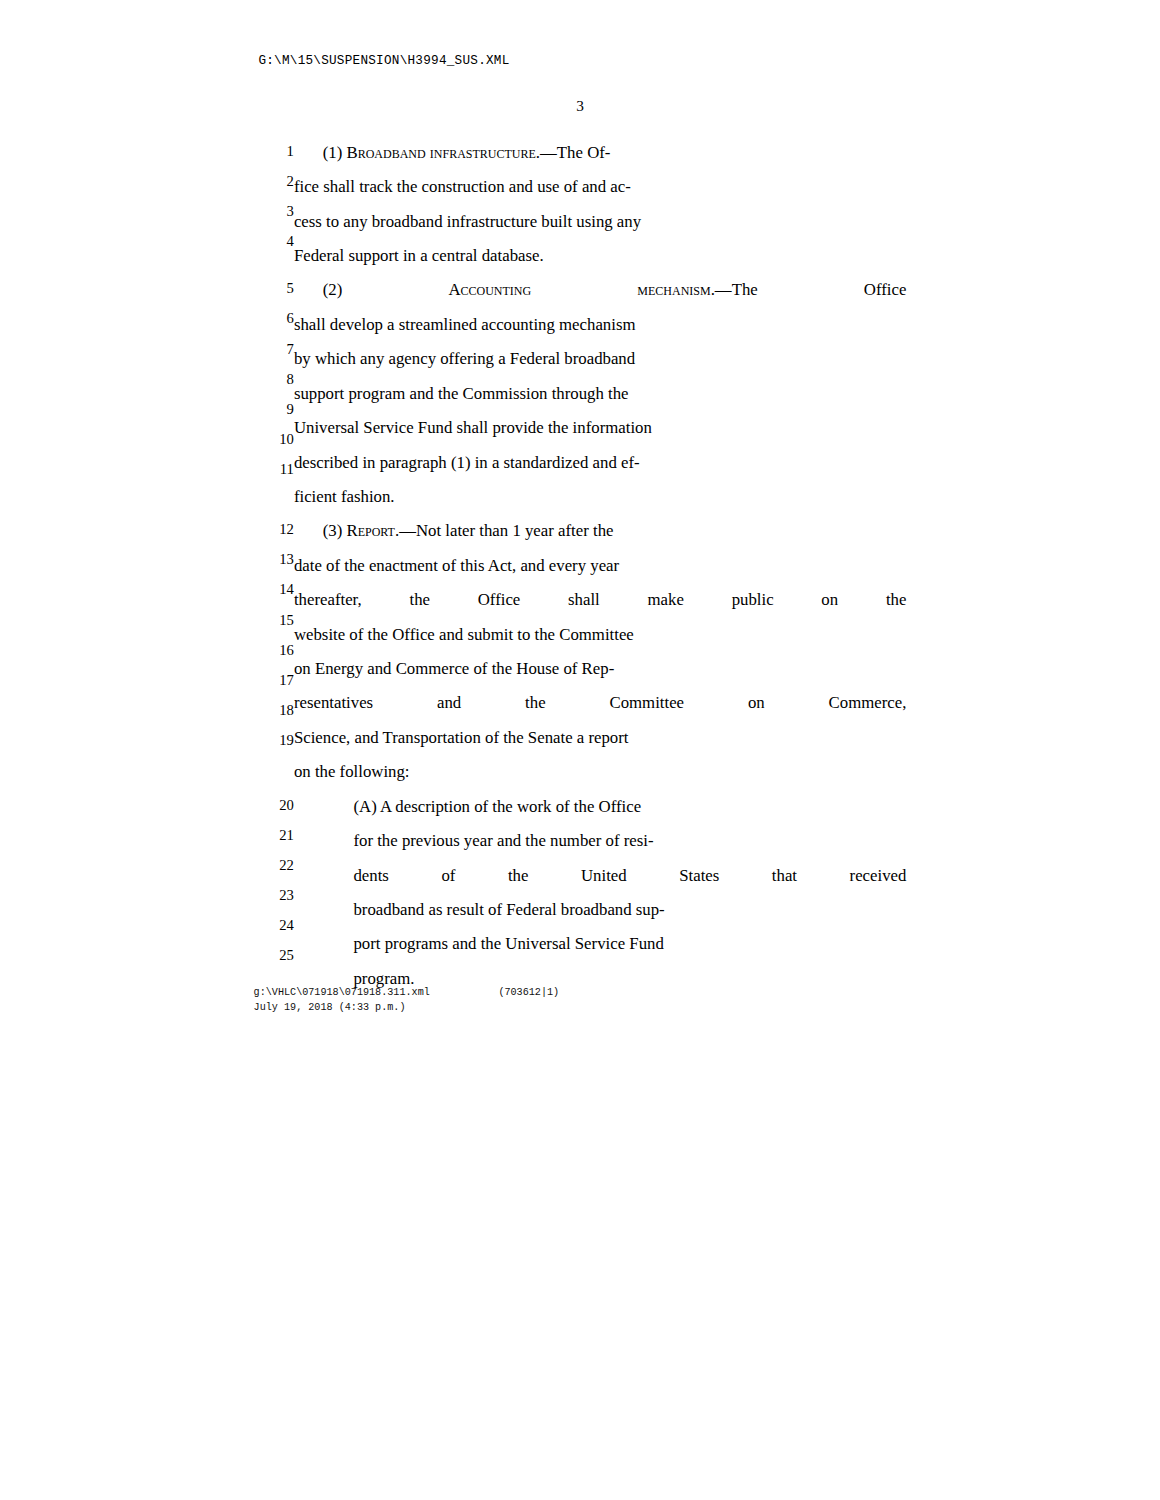G:\M\15\SUSPENSION\H3994_SUS.XML
3
| 1 2 3 4 | (1) Broadband infrastructure. —The Of- fice shall track the construction and use of and ac- cess to any broadband infrastructure built using any Federal support in a central database. |
| 5 6 7 8 9 10 11 | (2) Accounting mechanism. —The Office shall develop a streamlined accounting mechanism by which any agency offering a Federal broadband support program and the Commission through the Universal Service Fund shall provide the information described in paragraph (1) in a standardized and ef- ficient fashion. |
| 12 13 14 15 16 17 18 19 | (3) Report. —Not later than 1 year after the date of the enactment of this Act, and every year thereafter, the Office shall make public on the website of the Office and submit to the Committee on Energy and Commerce of the House of Rep- resentatives and the Committee on Commerce, Science, and Transportation of the Senate a report on the following: |
| 20 21 22 23 24 25 | (A) A description of the work of the Office for the previous year and the number of resi- dents of the United States that received broadband as result of Federal broadband sup- port programs and the Universal Service Fund program. |
g:\VHLC\071918\071918.311.xml(703612|1)
July 19, 2018 (4:33 p.m.)